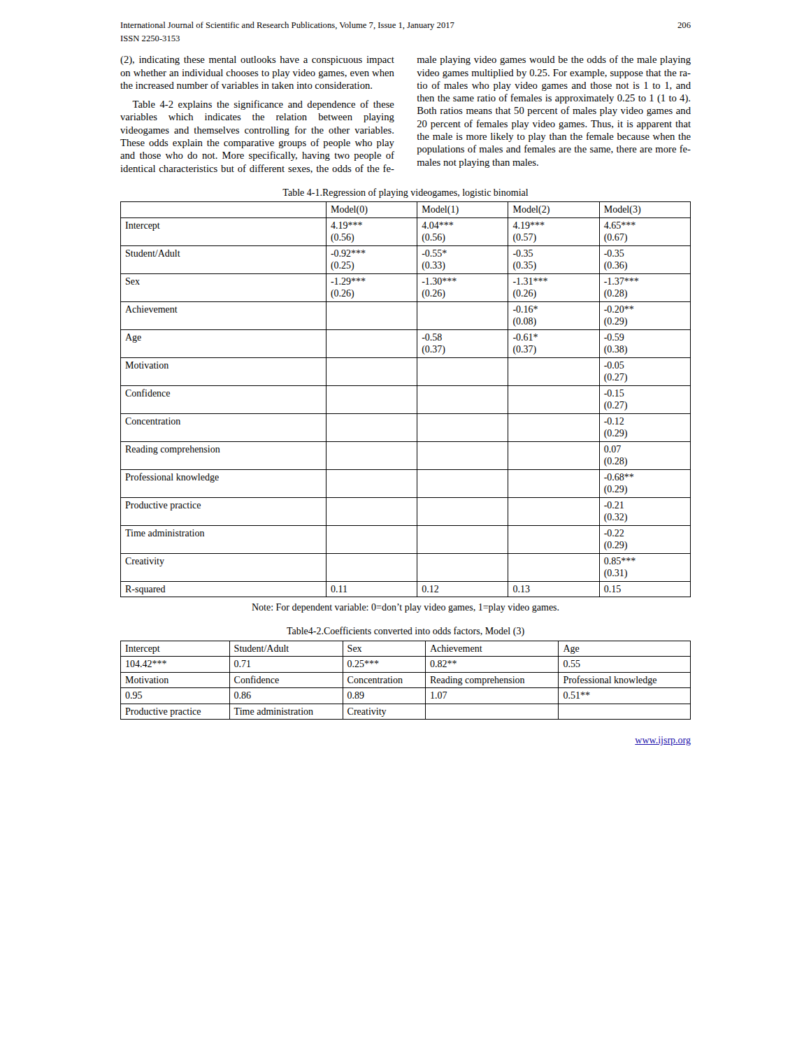International Journal of Scientific and Research Publications, Volume 7, Issue 1, January 2017
206
ISSN 2250-3153
(2), indicating these mental outlooks have a conspicuous impact on whether an individual chooses to play video games, even when the increased number of variables in taken into consideration.
Table 4-2 explains the significance and dependence of these variables which indicates the relation between playing videogames and themselves controlling for the other variables. These odds explain the comparative groups of people who play and those who do not. More specifically, having two people of identical characteristics but of different sexes, the odds of the female playing video games would be the odds of the male playing video games multiplied by 0.25. For example, suppose that the ratio of males who play video games and those not is 1 to 1, and then the same ratio of females is approximately 0.25 to 1 (1 to 4). Both ratios means that 50 percent of males play video games and 20 percent of females play video games. Thus, it is apparent that the male is more likely to play than the female because when the populations of males and females are the same, there are more females not playing than males.
Table 4-1.Regression of playing videogames, logistic binomial
| | Model(0) | Model(1) | Model(2) | Model(3) |
| --- | --- | --- | --- | --- |
| Intercept | 4.19*** (0.56) | 4.04*** (0.56) | 4.19*** (0.57) | 4.65*** (0.67) |
| Student/Adult | -0.92*** (0.25) | -0.55* (0.33) | -0.35 (0.35) | -0.35 (0.36) |
| Sex | -1.29*** (0.26) | -1.30*** (0.26) | -1.31*** (0.26) | -1.37*** (0.28) |
| Achievement | | | -0.16* (0.08) | -0.20** (0.29) |
| Age | | -0.58 (0.37) | -0.61* (0.37) | -0.59 (0.38) |
| Motivation | | | | -0.05 (0.27) |
| Confidence | | | | -0.15 (0.27) |
| Concentration | | | | -0.12 (0.29) |
| Reading comprehension | | | | 0.07 (0.28) |
| Professional knowledge | | | | -0.68** (0.29) |
| Productive practice | | | | -0.21 (0.32) |
| Time administration | | | | -0.22 (0.29) |
| Creativity | | | | 0.85*** (0.31) |
| R-squared | 0.11 | 0.12 | 0.13 | 0.15 |
Note: For dependent variable: 0=don’t play video games, 1=play video games.
Table4-2.Coefficients converted into odds factors, Model (3)
| Intercept | Student/Adult | Sex | Achievement | Age |
| 104.42*** | 0.71 | 0.25*** | 0.82** | 0.55 |
| Motivation | Confidence | Concentration | Reading comprehension | Professional knowledge |
| 0.95 | 0.86 | 0.89 | 1.07 | 0.51** |
| Productive practice | Time administration | Creativity | | |
www.ijsrp.org